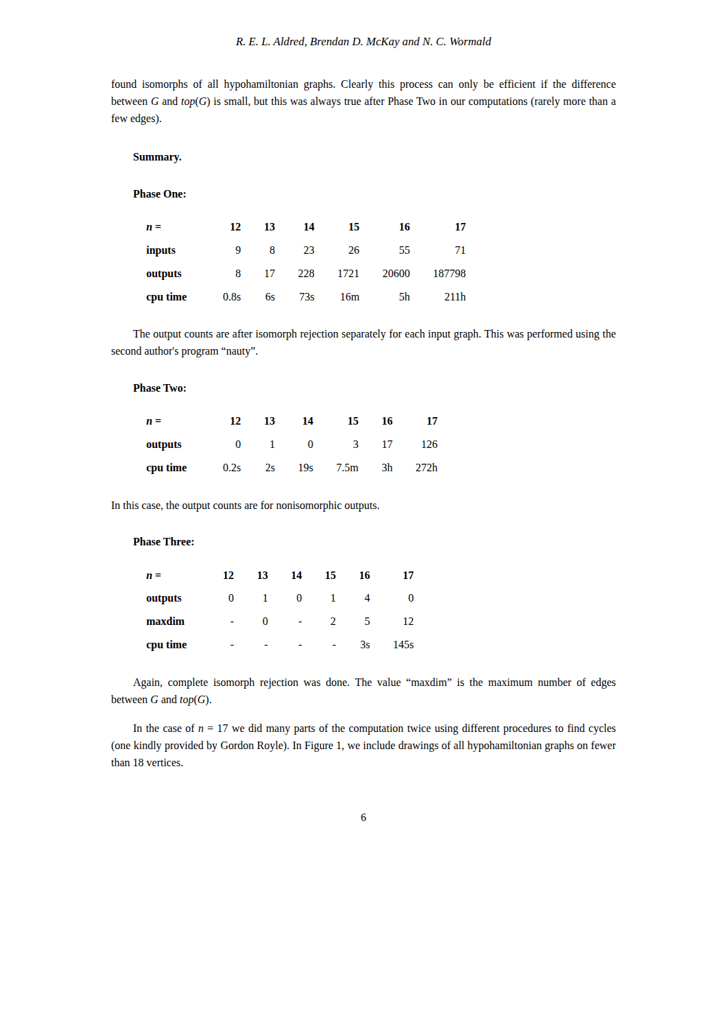R. E. L. Aldred, Brendan D. McKay and N. C. Wormald
found isomorphs of all hypohamiltonian graphs. Clearly this process can only be efficient if the difference between G and top(G) is small, but this was always true after Phase Two in our computations (rarely more than a few edges).
Summary.
Phase One:
| n = | 12 | 13 | 14 | 15 | 16 | 17 |
| --- | --- | --- | --- | --- | --- | --- |
| inputs | 9 | 8 | 23 | 26 | 55 | 71 |
| outputs | 8 | 17 | 228 | 1721 | 20600 | 187798 |
| cpu time | 0.8s | 6s | 73s | 16m | 5h | 211h |
The output counts are after isomorph rejection separately for each input graph. This was performed using the second author's program “nauty”.
Phase Two:
| n = | 12 | 13 | 14 | 15 | 16 | 17 |
| --- | --- | --- | --- | --- | --- | --- |
| outputs | 0 | 1 | 0 | 3 | 17 | 126 |
| cpu time | 0.2s | 2s | 19s | 7.5m | 3h | 272h |
In this case, the output counts are for nonisomorphic outputs.
Phase Three:
| n = | 12 | 13 | 14 | 15 | 16 | 17 |
| --- | --- | --- | --- | --- | --- | --- |
| outputs | 0 | 1 | 0 | 1 | 4 | 0 |
| maxdim | - | 0 | - | 2 | 5 | 12 |
| cpu time | - | - | - | - | 3s | 145s |
Again, complete isomorph rejection was done. The value “maxdim” is the maximum number of edges between G and top(G).
In the case of n = 17 we did many parts of the computation twice using different procedures to find cycles (one kindly provided by Gordon Royle). In Figure 1, we include drawings of all hypohamiltonian graphs on fewer than 18 vertices.
6